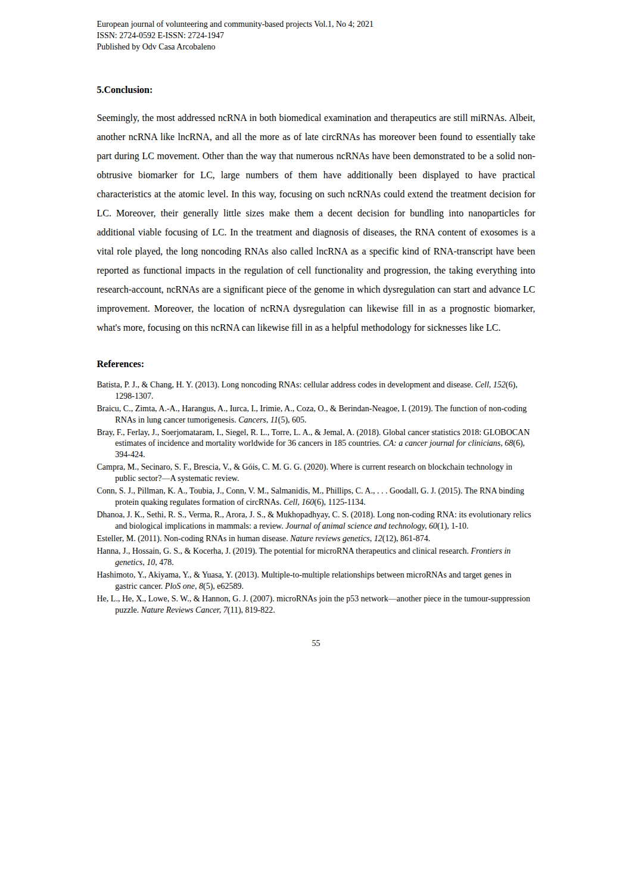European journal of volunteering and community-based projects Vol.1, No 4; 2021
ISSN: 2724-0592 E-ISSN: 2724-1947
Published by Odv Casa Arcobaleno
5.Conclusion:
Seemingly, the most addressed ncRNA in both biomedical examination and therapeutics are still miRNAs. Albeit, another ncRNA like lncRNA, and all the more as of late circRNAs has moreover been found to essentially take part during LC movement. Other than the way that numerous ncRNAs have been demonstrated to be a solid non-obtrusive biomarker for LC, large numbers of them have additionally been displayed to have practical characteristics at the atomic level. In this way, focusing on such ncRNAs could extend the treatment decision for LC. Moreover, their generally little sizes make them a decent decision for bundling into nanoparticles for additional viable focusing of LC. In the treatment and diagnosis of diseases, the RNA content of exosomes is a vital role played, the long noncoding RNAs also called lncRNA as a specific kind of RNA-transcript have been reported as functional impacts in the regulation of cell functionality and progression, the taking everything into research-account, ncRNAs are a significant piece of the genome in which dysregulation can start and advance LC improvement. Moreover, the location of ncRNA dysregulation can likewise fill in as a prognostic biomarker, what's more, focusing on this ncRNA can likewise fill in as a helpful methodology for sicknesses like LC.
References:
Batista, P. J., & Chang, H. Y. (2013). Long noncoding RNAs: cellular address codes in development and disease. Cell, 152(6), 1298-1307.
Braicu, C., Zimta, A.-A., Harangus, A., Iurca, I., Irimie, A., Coza, O., & Berindan-Neagoe, I. (2019). The function of non-coding RNAs in lung cancer tumorigenesis. Cancers, 11(5), 605.
Bray, F., Ferlay, J., Soerjomataram, I., Siegel, R. L., Torre, L. A., & Jemal, A. (2018). Global cancer statistics 2018: GLOBOCAN estimates of incidence and mortality worldwide for 36 cancers in 185 countries. CA: a cancer journal for clinicians, 68(6), 394-424.
Campra, M., Secinaro, S. F., Brescia, V., & Góis, C. M. G. G. (2020). Where is current research on blockchain technology in public sector?—A systematic review.
Conn, S. J., Pillman, K. A., Toubia, J., Conn, V. M., Salmanidis, M., Phillips, C. A., . . . Goodall, G. J. (2015). The RNA binding protein quaking regulates formation of circRNAs. Cell, 160(6), 1125-1134.
Dhanoa, J. K., Sethi, R. S., Verma, R., Arora, J. S., & Mukhopadhyay, C. S. (2018). Long non-coding RNA: its evolutionary relics and biological implications in mammals: a review. Journal of animal science and technology, 60(1), 1-10.
Esteller, M. (2011). Non-coding RNAs in human disease. Nature reviews genetics, 12(12), 861-874.
Hanna, J., Hossain, G. S., & Kocerha, J. (2019). The potential for microRNA therapeutics and clinical research. Frontiers in genetics, 10, 478.
Hashimoto, Y., Akiyama, Y., & Yuasa, Y. (2013). Multiple-to-multiple relationships between microRNAs and target genes in gastric cancer. PloS one, 8(5), e62589.
He, L., He, X., Lowe, S. W., & Hannon, G. J. (2007). microRNAs join the p53 network—another piece in the tumour-suppression puzzle. Nature Reviews Cancer, 7(11), 819-822.
55